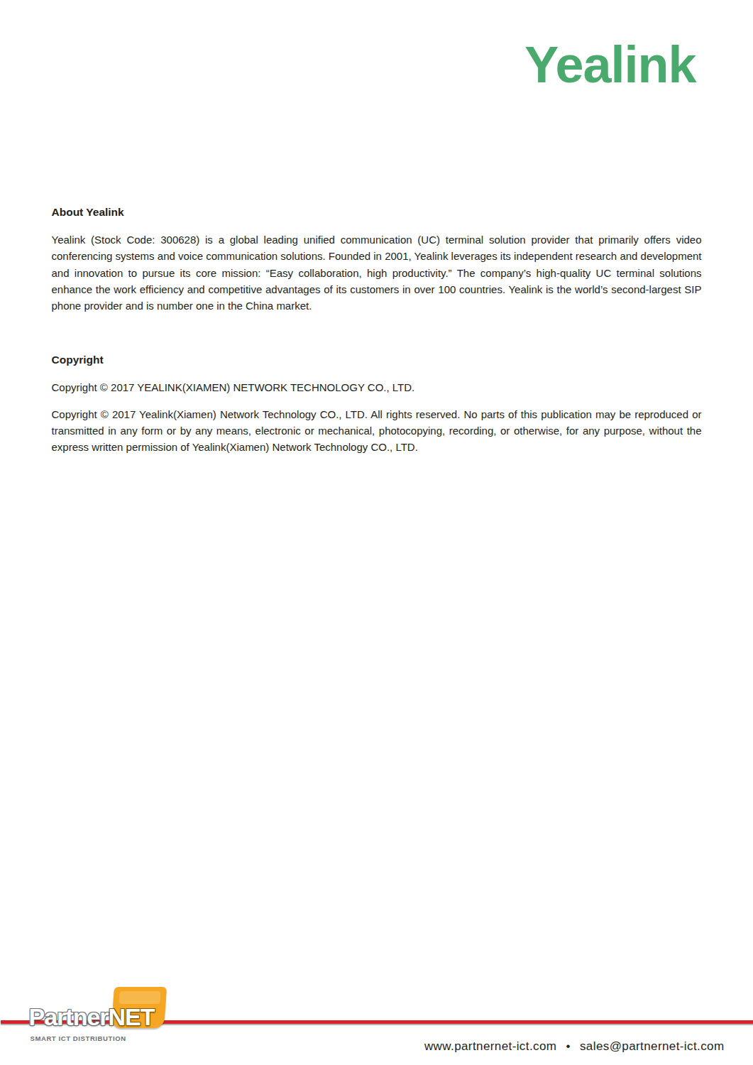Yealink
About Yealink
Yealink (Stock Code: 300628) is a global leading unified communication (UC) terminal solution provider that primarily offers video conferencing systems and voice communication solutions. Founded in 2001, Yealink leverages its independent research and development and innovation to pursue its core mission: “Easy collaboration, high productivity.” The company’s high-quality UC terminal solutions enhance the work efficiency and competitive advantages of its customers in over 100 countries. Yealink is the world’s second-largest SIP phone provider and is number one in the China market.
Copyright
Copyright © 2017 YEALINK(XIAMEN) NETWORK TECHNOLOGY CO., LTD.
Copyright © 2017 Yealink(Xiamen) Network Technology CO., LTD. All rights reserved. No parts of this publication may be reproduced or transmitted in any form or by any means, electronic or mechanical, photocopying, recording, or otherwise, for any purpose, without the express written permission of Yealink(Xiamen) Network Technology CO., LTD.
PartnerNET
SMART ICT DISTRIBUTION
www.partnernet-ict.com • sales@partnernet-ict.com